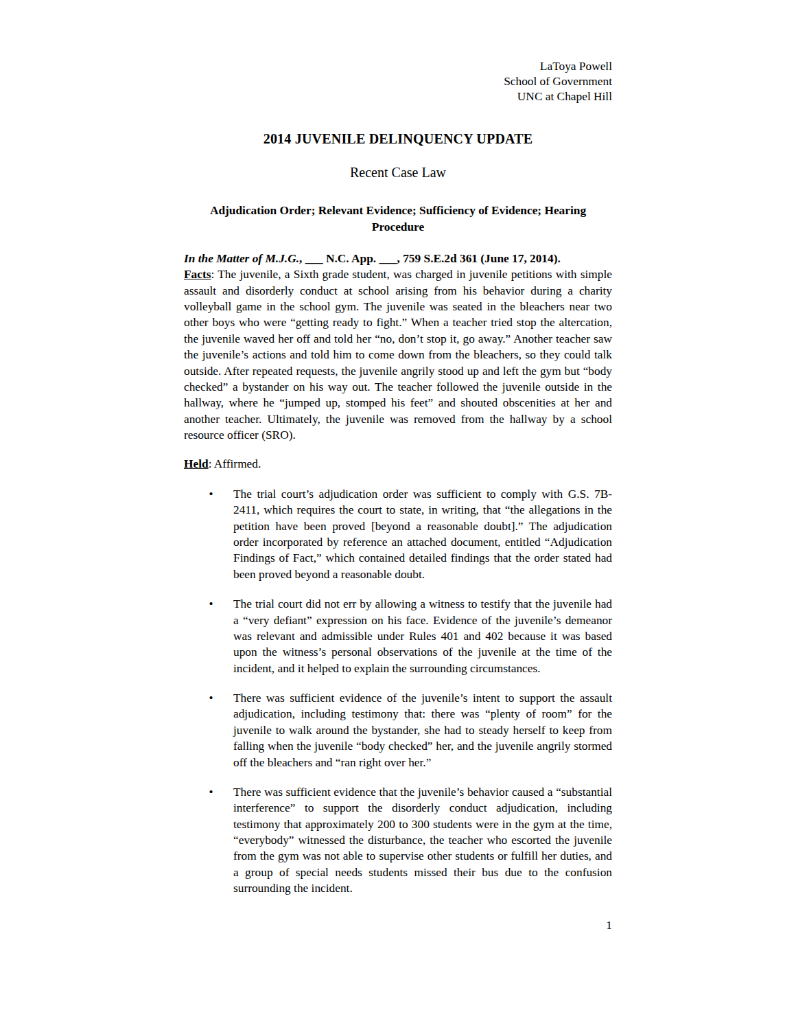LaToya Powell
School of Government
UNC at Chapel Hill
2014 JUVENILE DELINQUENCY UPDATE
Recent Case Law
Adjudication Order; Relevant Evidence; Sufficiency of Evidence; Hearing Procedure
In the Matter of M.J.G., ___ N.C. App. ___, 759 S.E.2d 361 (June 17, 2014).
Facts: The juvenile, a Sixth grade student, was charged in juvenile petitions with simple assault and disorderly conduct at school arising from his behavior during a charity volleyball game in the school gym. The juvenile was seated in the bleachers near two other boys who were “getting ready to fight.” When a teacher tried stop the altercation, the juvenile waved her off and told her “no, don’t stop it, go away.” Another teacher saw the juvenile’s actions and told him to come down from the bleachers, so they could talk outside. After repeated requests, the juvenile angrily stood up and left the gym but “body checked” a bystander on his way out. The teacher followed the juvenile outside in the hallway, where he “jumped up, stomped his feet” and shouted obscenities at her and another teacher. Ultimately, the juvenile was removed from the hallway by a school resource officer (SRO).
Held: Affirmed.
The trial court’s adjudication order was sufficient to comply with G.S. 7B-2411, which requires the court to state, in writing, that “the allegations in the petition have been proved [beyond a reasonable doubt].” The adjudication order incorporated by reference an attached document, entitled “Adjudication Findings of Fact,” which contained detailed findings that the order stated had been proved beyond a reasonable doubt.
The trial court did not err by allowing a witness to testify that the juvenile had a “very defiant” expression on his face. Evidence of the juvenile’s demeanor was relevant and admissible under Rules 401 and 402 because it was based upon the witness’s personal observations of the juvenile at the time of the incident, and it helped to explain the surrounding circumstances.
There was sufficient evidence of the juvenile’s intent to support the assault adjudication, including testimony that: there was “plenty of room” for the juvenile to walk around the bystander, she had to steady herself to keep from falling when the juvenile “body checked” her, and the juvenile angrily stormed off the bleachers and “ran right over her.”
There was sufficient evidence that the juvenile’s behavior caused a “substantial interference” to support the disorderly conduct adjudication, including testimony that approximately 200 to 300 students were in the gym at the time, “everybody” witnessed the disturbance, the teacher who escorted the juvenile from the gym was not able to supervise other students or fulfill her duties, and a group of special needs students missed their bus due to the confusion surrounding the incident.
1